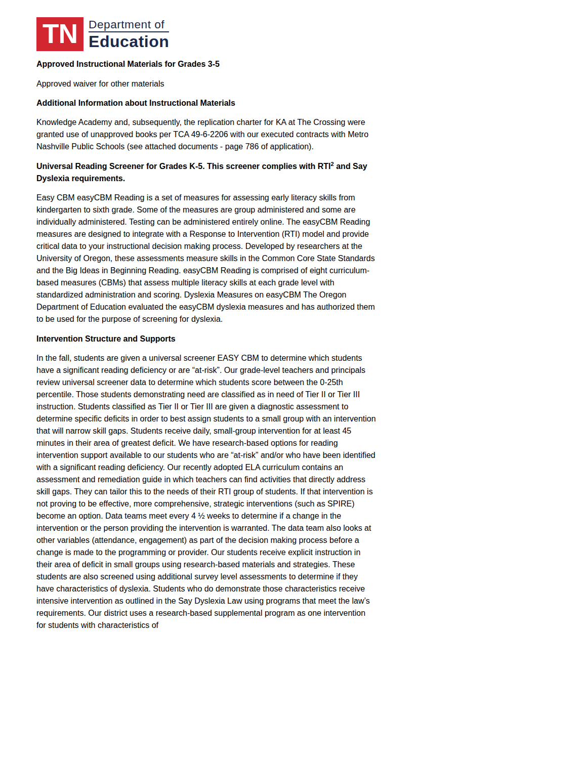TN
Department of Education
Approved Instructional Materials for Grades 3-5
Approved waiver for other materials
Additional Information about Instructional Materials
Knowledge Academy and, subsequently, the replication charter for KA at The Crossing were granted use of unapproved books per TCA 49-6-2206 with our executed contracts with Metro Nashville Public Schools (see attached documents - page 786 of application).
Universal Reading Screener for Grades K-5. This screener complies with RTI2 and Say Dyslexia requirements.
Easy CBM easyCBM Reading is a set of measures for assessing early literacy skills from kindergarten to sixth grade. Some of the measures are group administered and some are individually administered. Testing can be administered entirely online. The easyCBM Reading measures are designed to integrate with a Response to Intervention (RTI) model and provide critical data to your instructional decision making process. Developed by researchers at the University of Oregon, these assessments measure skills in the Common Core State Standards and the Big Ideas in Beginning Reading. easyCBM Reading is comprised of eight curriculum-based measures (CBMs) that assess multiple literacy skills at each grade level with standardized administration and scoring. Dyslexia Measures on easyCBM The Oregon Department of Education evaluated the easyCBM dyslexia measures and has authorized them to be used for the purpose of screening for dyslexia.
Intervention Structure and Supports
In the fall, students are given a universal screener EASY CBM to determine which students have a significant reading deficiency or are “at-risk”. Our grade-level teachers and principals review universal screener data to determine which students score between the 0-25th percentile. Those students demonstrating need are classified as in need of Tier II or Tier III instruction. Students classified as Tier II or Tier III are given a diagnostic assessment to determine specific deficits in order to best assign students to a small group with an intervention that will narrow skill gaps. Students receive daily, small-group intervention for at least 45 minutes in their area of greatest deficit. We have research-based options for reading intervention support available to our students who are “at-risk” and/or who have been identified with a significant reading deficiency. Our recently adopted ELA curriculum contains an assessment and remediation guide in which teachers can find activities that directly address skill gaps. They can tailor this to the needs of their RTI group of students. If that intervention is not proving to be effective, more comprehensive, strategic interventions (such as SPIRE) become an option. Data teams meet every 4 ½ weeks to determine if a change in the intervention or the person providing the intervention is warranted. The data team also looks at other variables (attendance, engagement) as part of the decision making process before a change is made to the programming or provider. Our students receive explicit instruction in their area of deficit in small groups using research-based materials and strategies. These students are also screened using additional survey level assessments to determine if they have characteristics of dyslexia. Students who do demonstrate those characteristics receive intensive intervention as outlined in the Say Dyslexia Law using programs that meet the law’s requirements. Our district uses a research-based supplemental program as one intervention for students with characteristics of